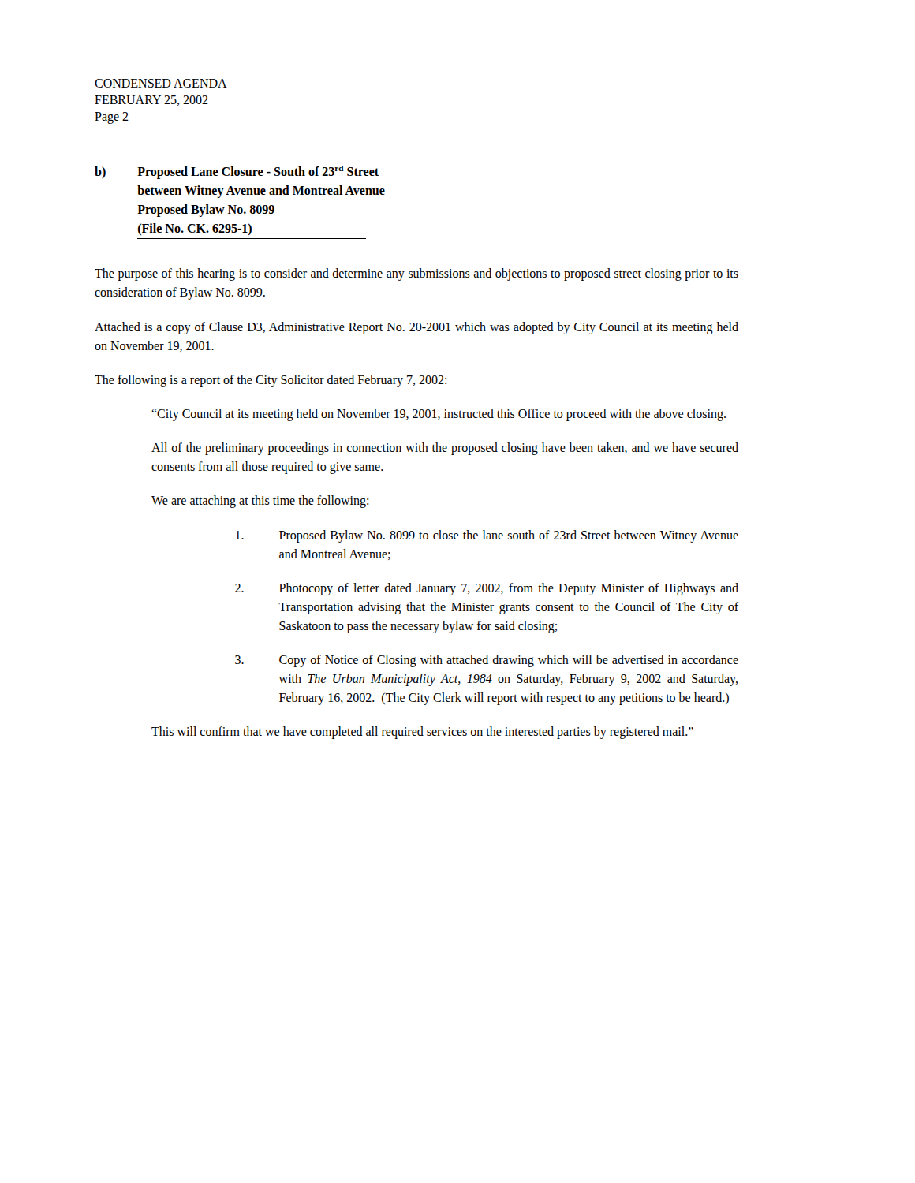CONDENSED AGENDA
FEBRUARY 25, 2002
Page 2
| b) | Proposed Lane Closure - South of 23 rd Street between Witney Avenue and Montreal Avenue Proposed Bylaw No. 8099 (File No. CK. 6295-1) |
The purpose of this hearing is to consider and determine any submissions and objections to proposed street closing prior to its consideration of Bylaw No. 8099.
Attached is a copy of Clause D3, Administrative Report No. 20-2001 which was adopted by City Council at its meeting held on November 19, 2001.
The following is a report of the City Solicitor dated February 7, 2002:
“City Council at its meeting held on November 19, 2001, instructed this Office to proceed with the above closing.
All of the preliminary proceedings in connection with the proposed closing have been taken, and we have secured consents from all those required to give same.
We are attaching at this time the following:
1. Proposed Bylaw No. 8099 to close the lane south of 23rd Street between Witney Avenue and Montreal Avenue;
2. Photocopy of letter dated January 7, 2002, from the Deputy Minister of Highways and Transportation advising that the Minister grants consent to the Council of The City of Saskatoon to pass the necessary bylaw for said closing;
3. Copy of Notice of Closing with attached drawing which will be advertised in accordance with The Urban Municipality Act, 1984 on Saturday, February 9, 2002 and Saturday, February 16, 2002. (The City Clerk will report with respect to any petitions to be heard.)
This will confirm that we have completed all required services on the interested parties by registered mail.”